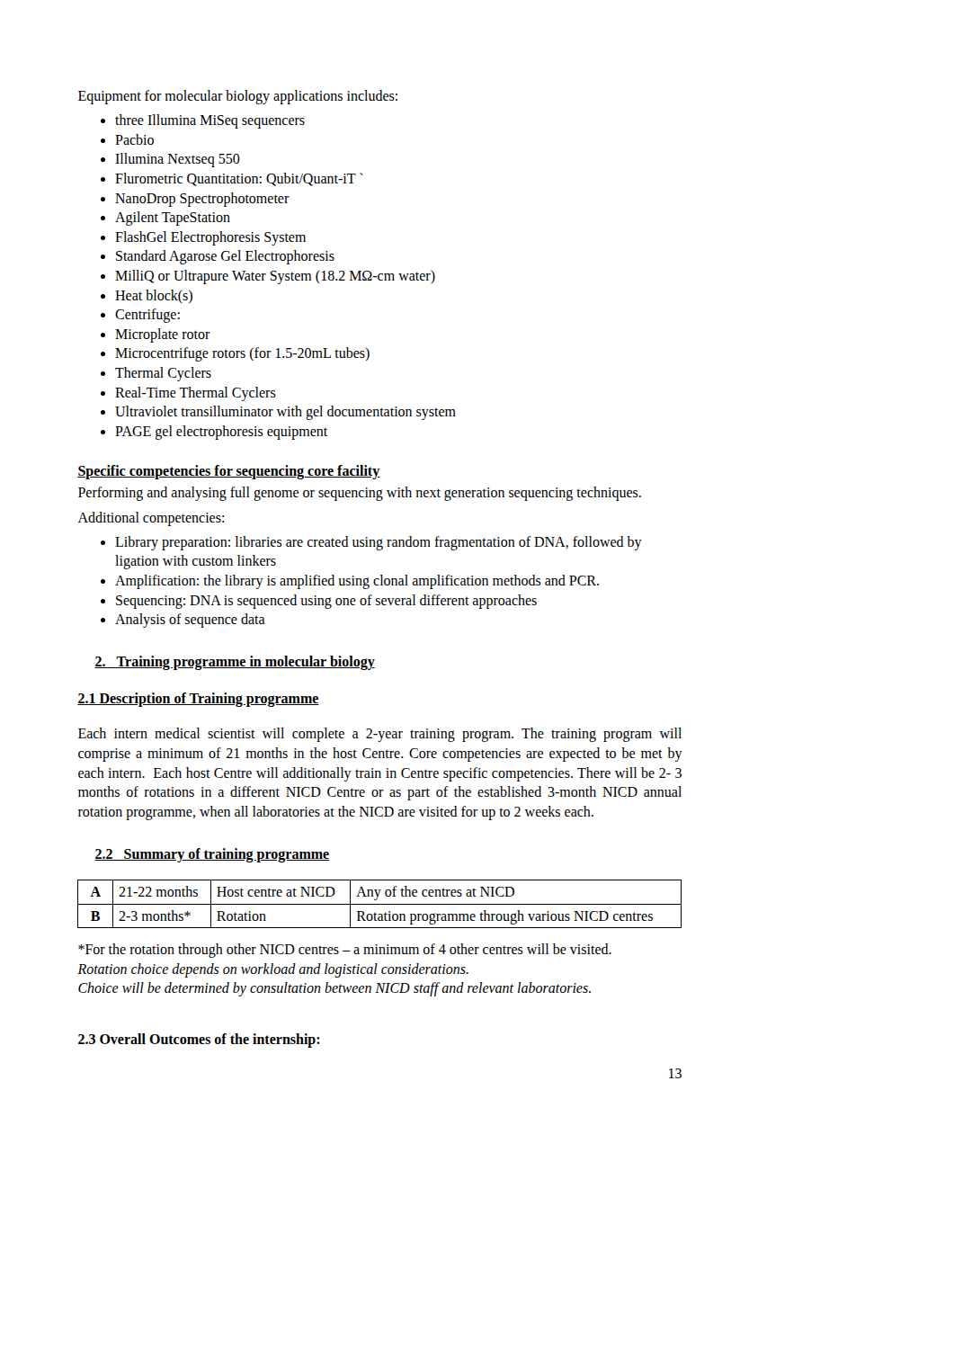Equipment for molecular biology applications includes:
three Illumina MiSeq sequencers
Pacbio
Illumina Nextseq 550
Flurometric Quantitation: Qubit/Quant-iT `
NanoDrop Spectrophotometer
Agilent TapeStation
FlashGel Electrophoresis System
Standard Agarose Gel Electrophoresis
MilliQ or Ultrapure Water System (18.2 MΩ-cm water)
Heat block(s)
Centrifuge:
Microplate rotor
Microcentrifuge rotors (for 1.5-20mL tubes)
Thermal Cyclers
Real-Time Thermal Cyclers
Ultraviolet transilluminator with gel documentation system
PAGE gel electrophoresis equipment
Specific competencies for sequencing core facility
Performing and analysing full genome or sequencing with next generation sequencing techniques.
Additional competencies:
Library preparation: libraries are created using random fragmentation of DNA, followed by ligation with custom linkers
Amplification: the library is amplified using clonal amplification methods and PCR.
Sequencing: DNA is sequenced using one of several different approaches
Analysis of sequence data
2. Training programme in molecular biology
2.1 Description of Training programme
Each intern medical scientist will complete a 2-year training program. The training program will comprise a minimum of 21 months in the host Centre. Core competencies are expected to be met by each intern. Each host Centre will additionally train in Centre specific competencies. There will be 2- 3 months of rotations in a different NICD Centre or as part of the established 3-month NICD annual rotation programme, when all laboratories at the NICD are visited for up to 2 weeks each.
2.2 Summary of training programme
| A | 21-22 months | Host centre at NICD | Any of the centres at NICD |
| B | 2-3 months* | Rotation | Rotation programme through various NICD centres |
*For the rotation through other NICD centres – a minimum of 4 other centres will be visited.
Rotation choice depends on workload and logistical considerations.
Choice will be determined by consultation between NICD staff and relevant laboratories.
2.3 Overall Outcomes of the internship:
13